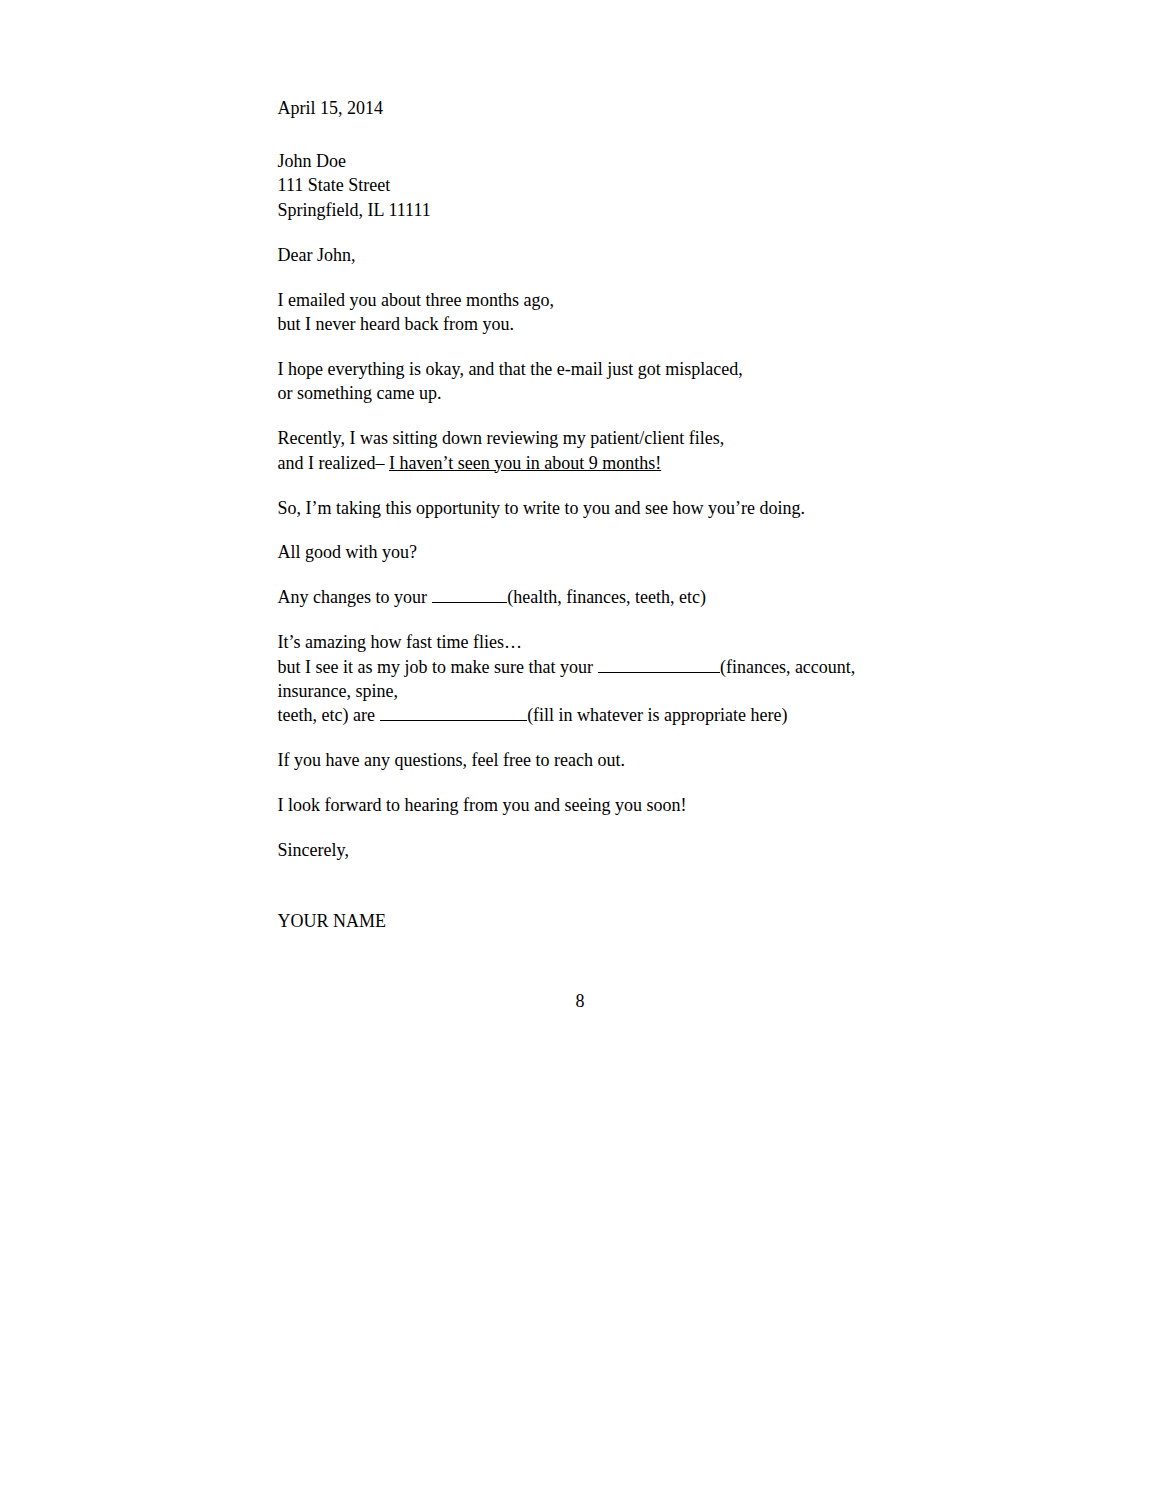April 15, 2014
John Doe
111 State Street
Springfield, IL 11111
Dear John,
I emailed you about three months ago,
but I never heard back from you.
I hope everything is okay, and that the e-mail just got misplaced,
or something came up.
Recently, I was sitting down reviewing my patient/client files,
and I realized– I haven’t seen you in about 9 months!
So, I’m taking this opportunity to write to you and see how you’re doing.
All good with you?
Any changes to your (health, finances, teeth, etc)
It’s amazing how fast time flies…
but I see it as my job to make sure that your (finances, account, insurance, spine,
teeth, etc) are (fill in whatever is appropriate here)
If you have any questions, feel free to reach out.
I look forward to hearing from you and seeing you soon!
Sincerely,
YOUR NAME
8